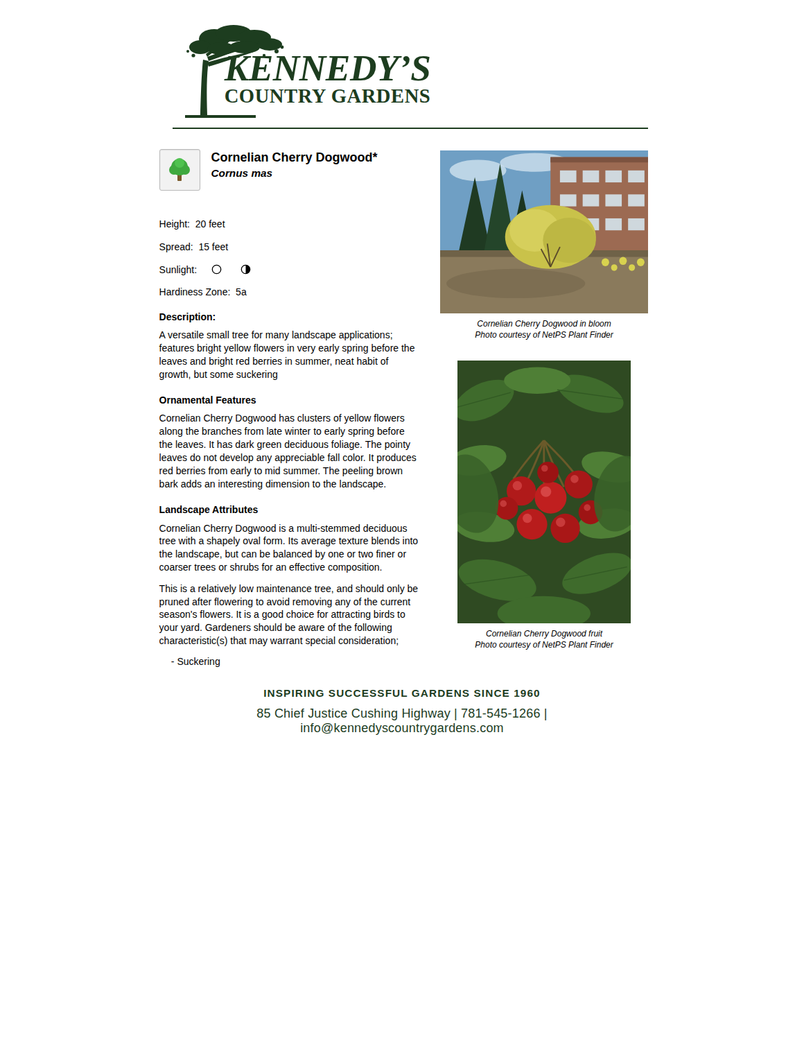KENNEDY’S
COUNTRY GARDENS
Cornelian Cherry Dogwood*
Cornus mas
Height: 20 feet
Spread: 15 feet
Sunlight:
Hardiness Zone: 5a
Description:
A versatile small tree for many landscape applications; features bright yellow flowers in very early spring before the leaves and bright red berries in summer, neat habit of growth, but some suckering
Ornamental Features
Cornelian Cherry Dogwood has clusters of yellow flowers along the branches from late winter to early spring before the leaves. It has dark green deciduous foliage. The pointy leaves do not develop any appreciable fall color. It produces red berries from early to mid summer. The peeling brown bark adds an interesting dimension to the landscape.
Landscape Attributes
Cornelian Cherry Dogwood is a multi-stemmed deciduous tree with a shapely oval form. Its average texture blends into the landscape, but can be balanced by one or two finer or coarser trees or shrubs for an effective composition.
This is a relatively low maintenance tree, and should only be pruned after flowering to avoid removing any of the current season's flowers. It is a good choice for attracting birds to your yard. Gardeners should be aware of the following characteristic(s) that may warrant special consideration;
Suckering
Cornelian Cherry Dogwood in bloom
Photo courtesy of NetPS Plant Finder
Cornelian Cherry Dogwood fruit
Photo courtesy of NetPS Plant Finder
INSPIRING SUCCESSFUL GARDENS SINCE 1960
85 Chief Justice Cushing Highway | 781-545-1266 | info@kennedyscountrygardens.com